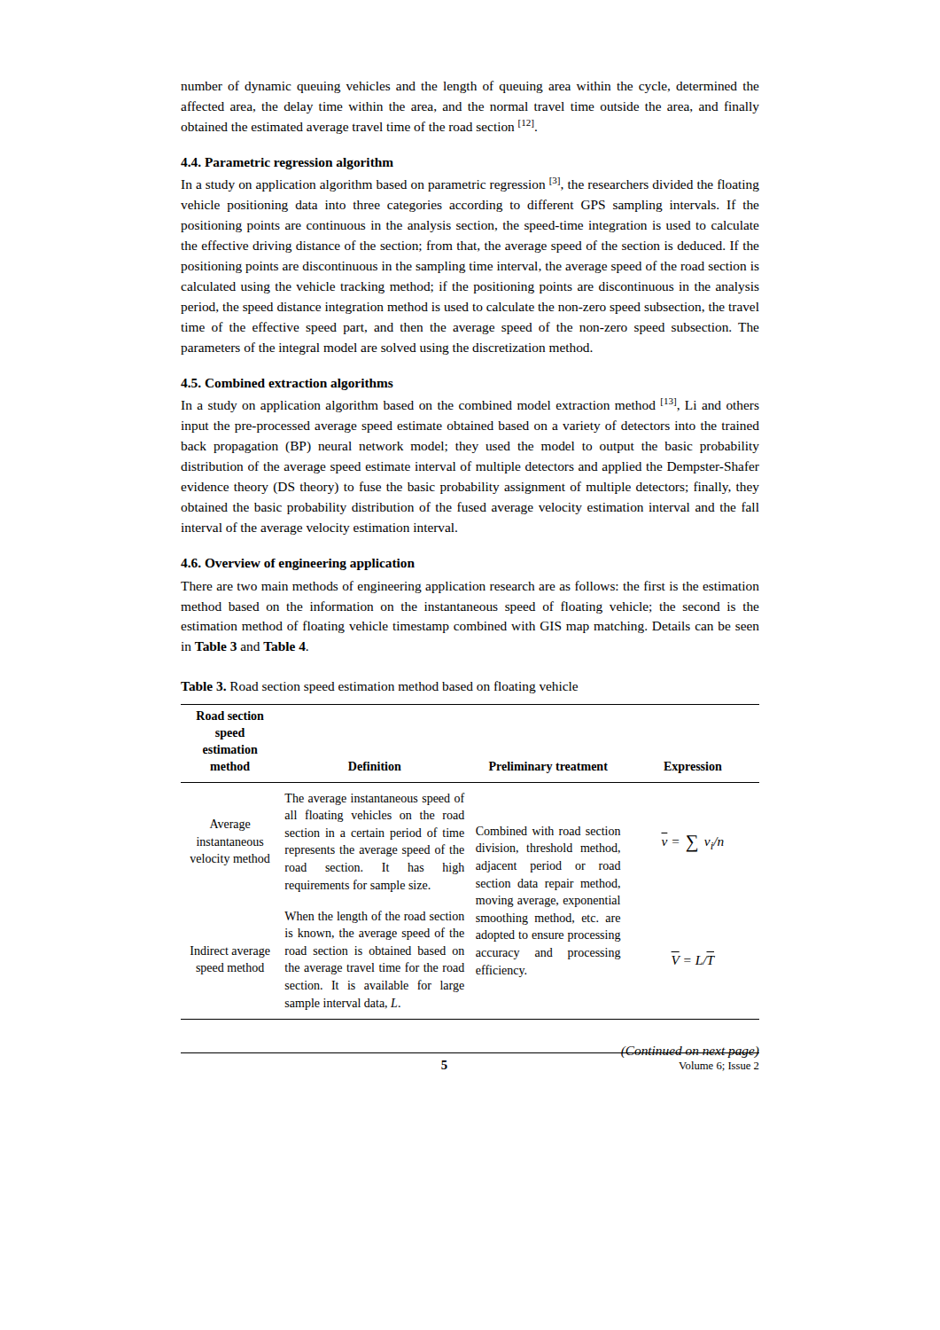number of dynamic queuing vehicles and the length of queuing area within the cycle, determined the affected area, the delay time within the area, and the normal travel time outside the area, and finally obtained the estimated average travel time of the road section [12].
4.4. Parametric regression algorithm
In a study on application algorithm based on parametric regression [3], the researchers divided the floating vehicle positioning data into three categories according to different GPS sampling intervals. If the positioning points are continuous in the analysis section, the speed-time integration is used to calculate the effective driving distance of the section; from that, the average speed of the section is deduced. If the positioning points are discontinuous in the sampling time interval, the average speed of the road section is calculated using the vehicle tracking method; if the positioning points are discontinuous in the analysis period, the speed distance integration method is used to calculate the non-zero speed subsection, the travel time of the effective speed part, and then the average speed of the non-zero speed subsection. The parameters of the integral model are solved using the discretization method.
4.5. Combined extraction algorithms
In a study on application algorithm based on the combined model extraction method [13], Li and others input the pre-processed average speed estimate obtained based on a variety of detectors into the trained back propagation (BP) neural network model; they used the model to output the basic probability distribution of the average speed estimate interval of multiple detectors and applied the Dempster-Shafer evidence theory (DS theory) to fuse the basic probability assignment of multiple detectors; finally, they obtained the basic probability distribution of the fused average velocity estimation interval and the fall interval of the average velocity estimation interval.
4.6. Overview of engineering application
There are two main methods of engineering application research are as follows: the first is the estimation method based on the information on the instantaneous speed of floating vehicle; the second is the estimation method of floating vehicle timestamp combined with GIS map matching. Details can be seen in Table 3 and Table 4.
Table 3. Road section speed estimation method based on floating vehicle
| Road section speed estimation method | Definition | Preliminary treatment | Expression |
| --- | --- | --- | --- |
| Average instantaneous velocity method | The average instantaneous speed of all floating vehicles on the road section in a certain period of time represents the average speed of the road section. It has high requirements for sample size. | Combined with road section division, threshold method, adjacent period or road section data repair method, moving average, exponential smoothing method, etc. are adopted to ensure processing accuracy and processing efficiency. | v = ∑ v i /n |
| Indirect average speed method | When the length of the road section is known, the average speed of the road section is obtained based on the average travel time for the road section. It is available for large sample interval data, L . | V = L/ T |
(Continued on next page)
5 Volume 6; Issue 2